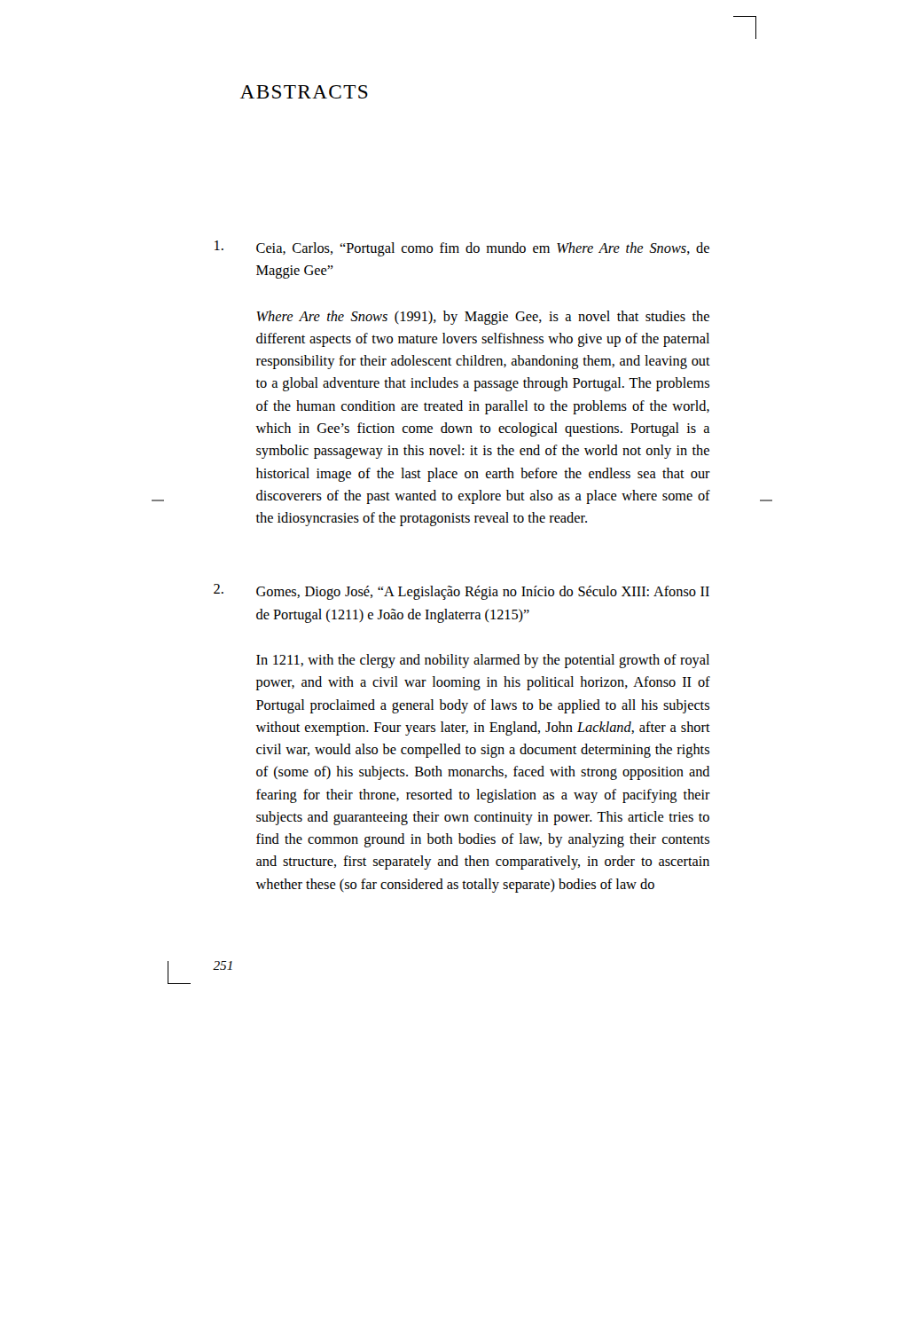ABSTRACTS
1.
Ceia, Carlos, “Portugal como fim do mundo em Where Are the Snows, de Maggie Gee”
Where Are the Snows (1991), by Maggie Gee, is a novel that studies the different aspects of two mature lovers selfishness who give up of the paternal responsibility for their adolescent children, abandoning them, and leaving out to a global adventure that includes a passage through Portugal. The problems of the human condition are treated in parallel to the problems of the world, which in Gee’s fiction come down to ecological questions. Portugal is a symbolic passageway in this novel: it is the end of the world not only in the historical image of the last place on earth before the endless sea that our discoverers of the past wanted to explore but also as a place where some of the idiosyncrasies of the protagonists reveal to the reader.
2.
Gomes, Diogo José, “A Legislação Régia no Início do Século XIII: Afonso II de Portugal (1211) e João de Inglaterra (1215)”
In 1211, with the clergy and nobility alarmed by the potential growth of royal power, and with a civil war looming in his political horizon, Afonso II of Portugal proclaimed a general body of laws to be applied to all his subjects without exemption. Four years later, in England, John Lackland, after a short civil war, would also be compelled to sign a document determining the rights of (some of) his subjects. Both monarchs, faced with strong opposition and fearing for their throne, resorted to legislation as a way of pacifying their subjects and guaranteeing their own continuity in power. This article tries to find the common ground in both bodies of law, by analyzing their contents and structure, first separately and then comparatively, in order to ascertain whether these (so far considered as totally separate) bodies of law do
251